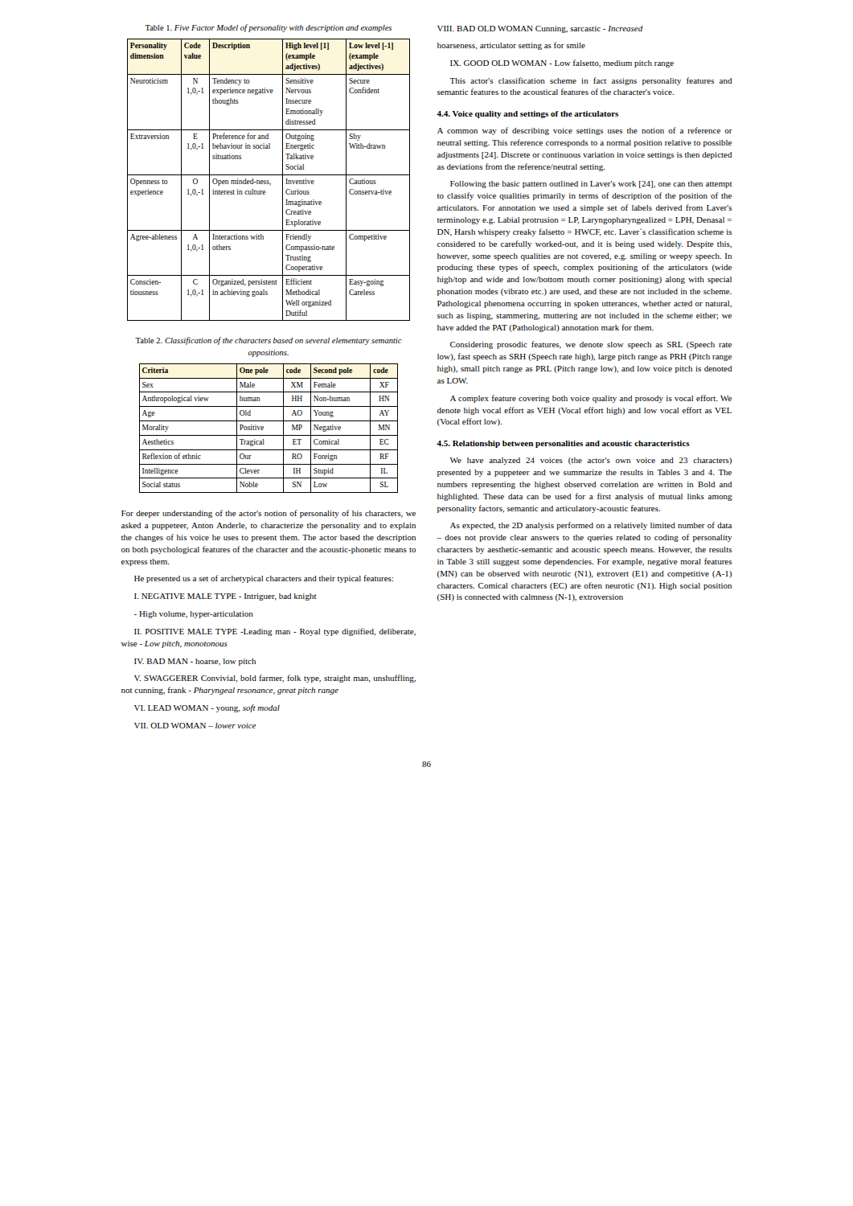Table 1. Five Factor Model of personality with description and examples
| Personality dimension | Code value | Description | High level [1] (example adjectives) | Low level [-1] (example adjectives) |
| --- | --- | --- | --- | --- |
| Neuroticism | N 1,0,-1 | Tendency to experience negative thoughts | Sensitive Nervous Insecure Emotionally distressed | Secure Confident |
| Extraversion | E 1,0,-1 | Preference for and behaviour in social situations | Outgoing Energetic Talkative Social | Shy With-drawn |
| Openness to experience | O 1,0,-1 | Open minded-ness, interest in culture | Inventive Curious Imaginative Creative Explorative | Cautious Conserva-tive |
| Agree-ableness | A 1,0,-1 | Interactions with others | Friendly Compassio-nate Trusting Cooperative | Competitive |
| Conscien-tiousness | C 1,0,-1 | Organized, persistent in achieving goals | Efficient Methodical Well organized Dutiful | Easy-going Careless |
Table 2. Classification of the characters based on several elementary semantic oppositions.
| Criteria | One pole | code | Second pole | code |
| --- | --- | --- | --- | --- |
| Sex | Male | XM | Female | XF |
| Anthropological view | human | HH | Non-human | HN |
| Age | Old | AO | Young | AY |
| Morality | Positive | MP | Negative | MN |
| Aesthetics | Tragical | ET | Comical | EC |
| Reflexion of ethnic | Our | RO | Foreign | RF |
| Intelligence | Clever | IH | Stupid | IL |
| Social status | Noble | SN | Low | SL |
For deeper understanding of the actor's notion of personality of his characters, we asked a puppeteer, Anton Anderle, to characterize the personality and to explain the changes of his voice he uses to present them. The actor based the description on both psychological features of the character and the acoustic-phonetic means to express them.
He presented us a set of archetypical characters and their typical features:
I. NEGATIVE MALE TYPE - Intriguer, bad knight
- High volume, hyper-articulation
II. POSITIVE MALE TYPE -Leading man - Royal type dignified, deliberate, wise - Low pitch, monotonous
IV. BAD MAN - hoarse, low pitch
V. SWAGGERER Convivial, bold farmer, folk type, straight man, unshuffling, not cunning, frank - Pharyngeal resonance, great pitch range
VI. LEAD WOMAN - young, soft modal
VII. OLD WOMAN – lower voice
VIII. BAD OLD WOMAN Cunning, sarcastic - Increased
hoarseness, articulator setting as for smile
IX. GOOD OLD WOMAN - Low falsetto, medium pitch range
This actor's classification scheme in fact assigns personality features and semantic features to the acoustical features of the character's voice.
4.4. Voice quality and settings of the articulators
A common way of describing voice settings uses the notion of a reference or neutral setting. This reference corresponds to a normal position relative to possible adjustments [24]. Discrete or continuous variation in voice settings is then depicted as deviations from the reference/neutral setting.
Following the basic pattern outlined in Laver's work [24], one can then attempt to classify voice qualities primarily in terms of description of the position of the articulators. For annotation we used a simple set of labels derived from Laver's terminology e.g. Labial protrusion = LP, Laryngopharyngealized = LPH, Denasal = DN, Harsh whispery creaky falsetto = HWCF, etc. Laver´s classification scheme is considered to be carefully worked-out, and it is being used widely. Despite this, however, some speech qualities are not covered, e.g. smiling or weepy speech. In producing these types of speech, complex positioning of the articulators (wide high/top and wide and low/bottom mouth corner positioning) along with special phonation modes (vibrato etc.) are used, and these are not included in the scheme. Pathological phenomena occurring in spoken utterances, whether acted or natural, such as lisping, stammering, muttering are not included in the scheme either; we have added the PAT (Pathological) annotation mark for them.
Considering prosodic features, we denote slow speech as SRL (Speech rate low), fast speech as SRH (Speech rate high), large pitch range as PRH (Pitch range high), small pitch range as PRL (Pitch range low), and low voice pitch is denoted as LOW.
A complex feature covering both voice quality and prosody is vocal effort. We denote high vocal effort as VEH (Vocal effort high) and low vocal effort as VEL (Vocal effort low).
4.5. Relationship between personalities and acoustic characteristics
We have analyzed 24 voices (the actor's own voice and 23 characters) presented by a puppeteer and we summarize the results in Tables 3 and 4. The numbers representing the highest observed correlation are written in Bold and highlighted. These data can be used for a first analysis of mutual links among personality factors, semantic and articulatory-acoustic features.
As expected, the 2D analysis performed on a relatively limited number of data – does not provide clear answers to the queries related to coding of personality characters by aesthetic-semantic and acoustic speech means. However, the results in Table 3 still suggest some dependencies. For example, negative moral features (MN) can be observed with neurotic (N1), extrovert (E1) and competitive (A-1) characters. Comical characters (EC) are often neurotic (N1). High social position (SH) is connected with calmness (N-1), extroversion
86